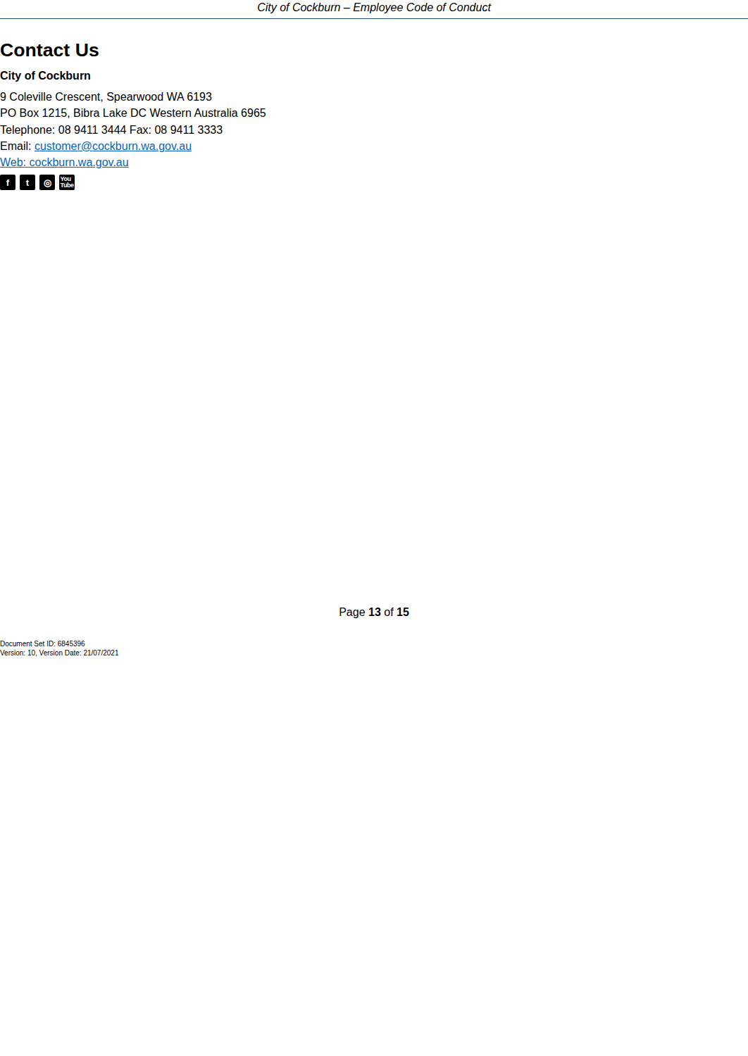City of Cockburn – Employee Code of Conduct
Contact Us
City of Cockburn
9 Coleville Crescent, Spearwood WA 6193
PO Box 1215, Bibra Lake DC Western Australia 6965
Telephone: 08 9411 3444 Fax: 08 9411 3333
Email: customer@cockburn.wa.gov.au
Web: cockburn.wa.gov.au
f t ◎ You
Tube
Page 13 of 15
Document Set ID: 6845396
Version: 10, Version Date: 21/07/2021